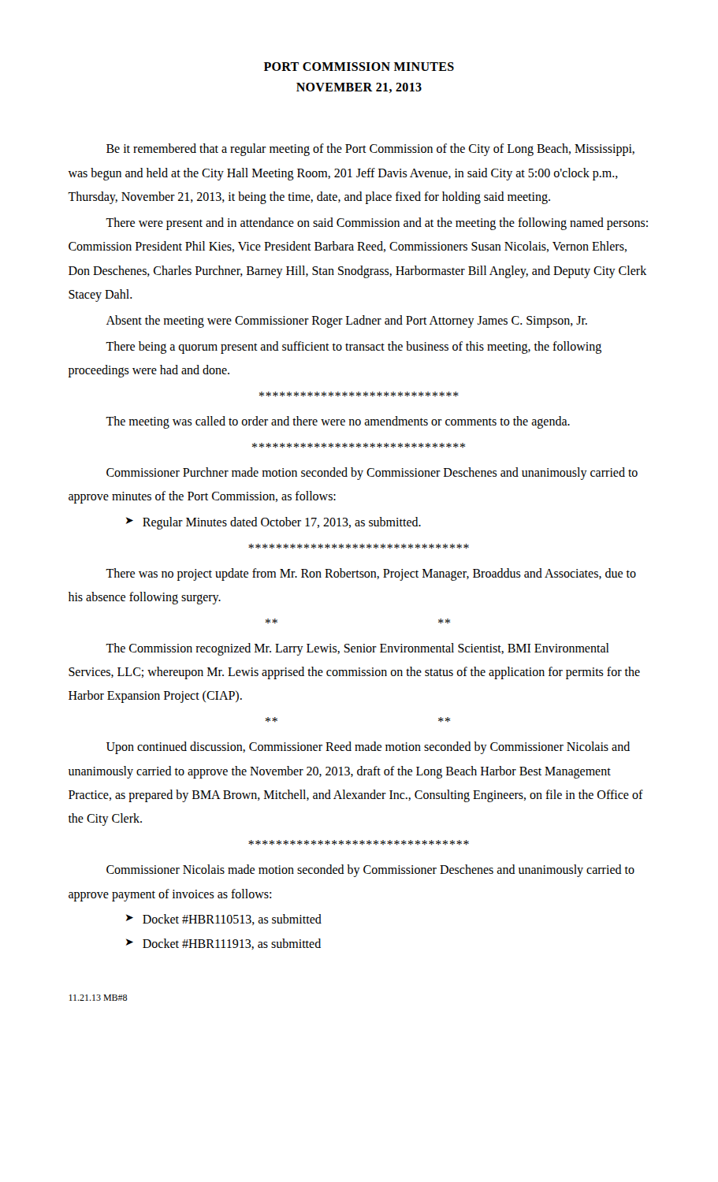PORT COMMISSION MINUTES
NOVEMBER 21, 2013
Be it remembered that a regular meeting of the Port Commission of the City of Long Beach, Mississippi, was begun and held at the City Hall Meeting Room, 201 Jeff Davis Avenue, in said City at 5:00 o'clock p.m., Thursday, November 21, 2013, it being the time, date, and place fixed for holding said meeting.
There were present and in attendance on said Commission and at the meeting the following named persons: Commission President Phil Kies, Vice President Barbara Reed, Commissioners Susan Nicolais, Vernon Ehlers, Don Deschenes, Charles Purchner, Barney Hill, Stan Snodgrass, Harbormaster Bill Angley, and Deputy City Clerk Stacey Dahl.
Absent the meeting were Commissioner Roger Ladner and Port Attorney James C. Simpson, Jr.
There being a quorum present and sufficient to transact the business of this meeting, the following proceedings were had and done.
*****************************
The meeting was called to order and there were no amendments or comments to the agenda.
*******************************
Commissioner Purchner made motion seconded by Commissioner Deschenes and unanimously carried to approve minutes of the Port Commission, as follows:
Regular Minutes dated October 17, 2013, as submitted.
********************************
There was no project update from Mr. Ron Robertson, Project Manager, Broaddus and Associates, due to his absence following surgery.
****
The Commission recognized Mr. Larry Lewis, Senior Environmental Scientist, BMI Environmental Services, LLC; whereupon Mr. Lewis apprised the commission on the status of the application for permits for the Harbor Expansion Project (CIAP).
****
Upon continued discussion, Commissioner Reed made motion seconded by Commissioner Nicolais and unanimously carried to approve the November 20, 2013, draft of the Long Beach Harbor Best Management Practice, as prepared by BMA Brown, Mitchell, and Alexander Inc., Consulting Engineers, on file in the Office of the City Clerk.
********************************
Commissioner Nicolais made motion seconded by Commissioner Deschenes and unanimously carried to approve payment of invoices as follows:
Docket #HBR110513, as submitted
Docket #HBR111913, as submitted
11.21.13 MB#8